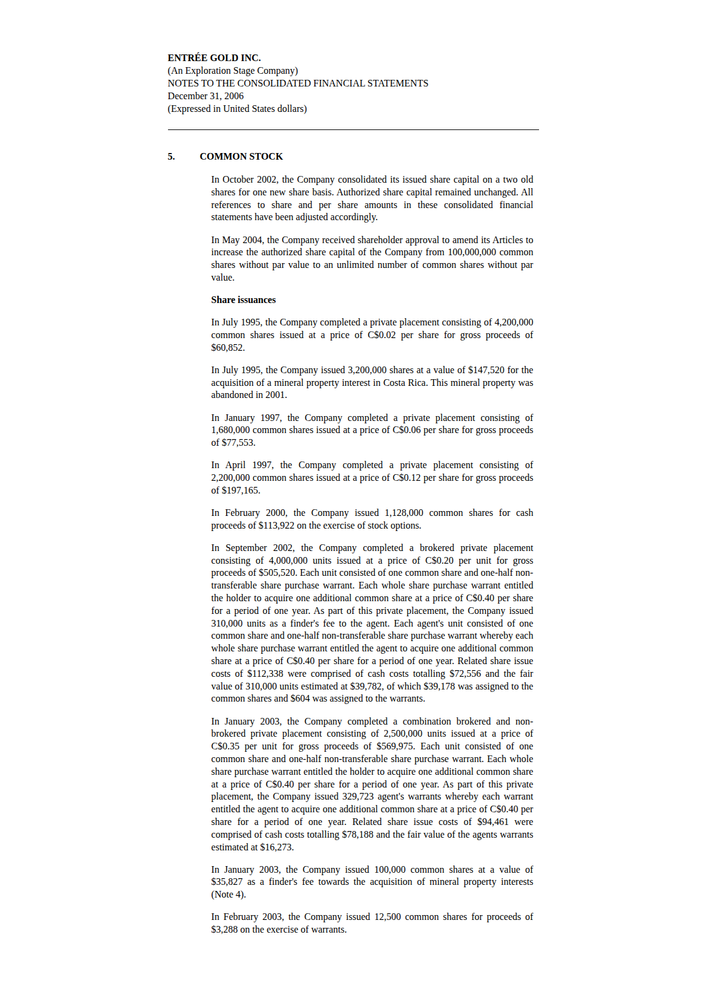ENTRÉE GOLD INC.
(An Exploration Stage Company)
NOTES TO THE CONSOLIDATED FINANCIAL STATEMENTS
December 31, 2006
(Expressed in United States dollars)
5.
COMMON STOCK
In October 2002, the Company consolidated its issued share capital on a two old shares for one new share basis. Authorized share capital remained unchanged. All references to share and per share amounts in these consolidated financial statements have been adjusted accordingly.
In May 2004, the Company received shareholder approval to amend its Articles to increase the authorized share capital of the Company from 100,000,000 common shares without par value to an unlimited number of common shares without par value.
Share issuances
In July 1995, the Company completed a private placement consisting of 4,200,000 common shares issued at a price of C$0.02 per share for gross proceeds of $60,852.
In July 1995, the Company issued 3,200,000 shares at a value of $147,520 for the acquisition of a mineral property interest in Costa Rica. This mineral property was abandoned in 2001.
In January 1997, the Company completed a private placement consisting of 1,680,000 common shares issued at a price of C$0.06 per share for gross proceeds of $77,553.
In April 1997, the Company completed a private placement consisting of 2,200,000 common shares issued at a price of C$0.12 per share for gross proceeds of $197,165.
In February 2000, the Company issued 1,128,000 common shares for cash proceeds of $113,922 on the exercise of stock options.
In September 2002, the Company completed a brokered private placement consisting of 4,000,000 units issued at a price of C$0.20 per unit for gross proceeds of $505,520. Each unit consisted of one common share and one-half non-transferable share purchase warrant. Each whole share purchase warrant entitled the holder to acquire one additional common share at a price of C$0.40 per share for a period of one year. As part of this private placement, the Company issued 310,000 units as a finder's fee to the agent. Each agent's unit consisted of one common share and one-half non-transferable share purchase warrant whereby each whole share purchase warrant entitled the agent to acquire one additional common share at a price of C$0.40 per share for a period of one year. Related share issue costs of $112,338 were comprised of cash costs totalling $72,556 and the fair value of 310,000 units estimated at $39,782, of which $39,178 was assigned to the common shares and $604 was assigned to the warrants.
In January 2003, the Company completed a combination brokered and non-brokered private placement consisting of 2,500,000 units issued at a price of C$0.35 per unit for gross proceeds of $569,975. Each unit consisted of one common share and one-half non-transferable share purchase warrant. Each whole share purchase warrant entitled the holder to acquire one additional common share at a price of C$0.40 per share for a period of one year. As part of this private placement, the Company issued 329,723 agent's warrants whereby each warrant entitled the agent to acquire one additional common share at a price of C$0.40 per share for a period of one year. Related share issue costs of $94,461 were comprised of cash costs totalling $78,188 and the fair value of the agents warrants estimated at $16,273.
In January 2003, the Company issued 100,000 common shares at a value of $35,827 as a finder's fee towards the acquisition of mineral property interests (Note 4).
In February 2003, the Company issued 12,500 common shares for proceeds of $3,288 on the exercise of warrants.